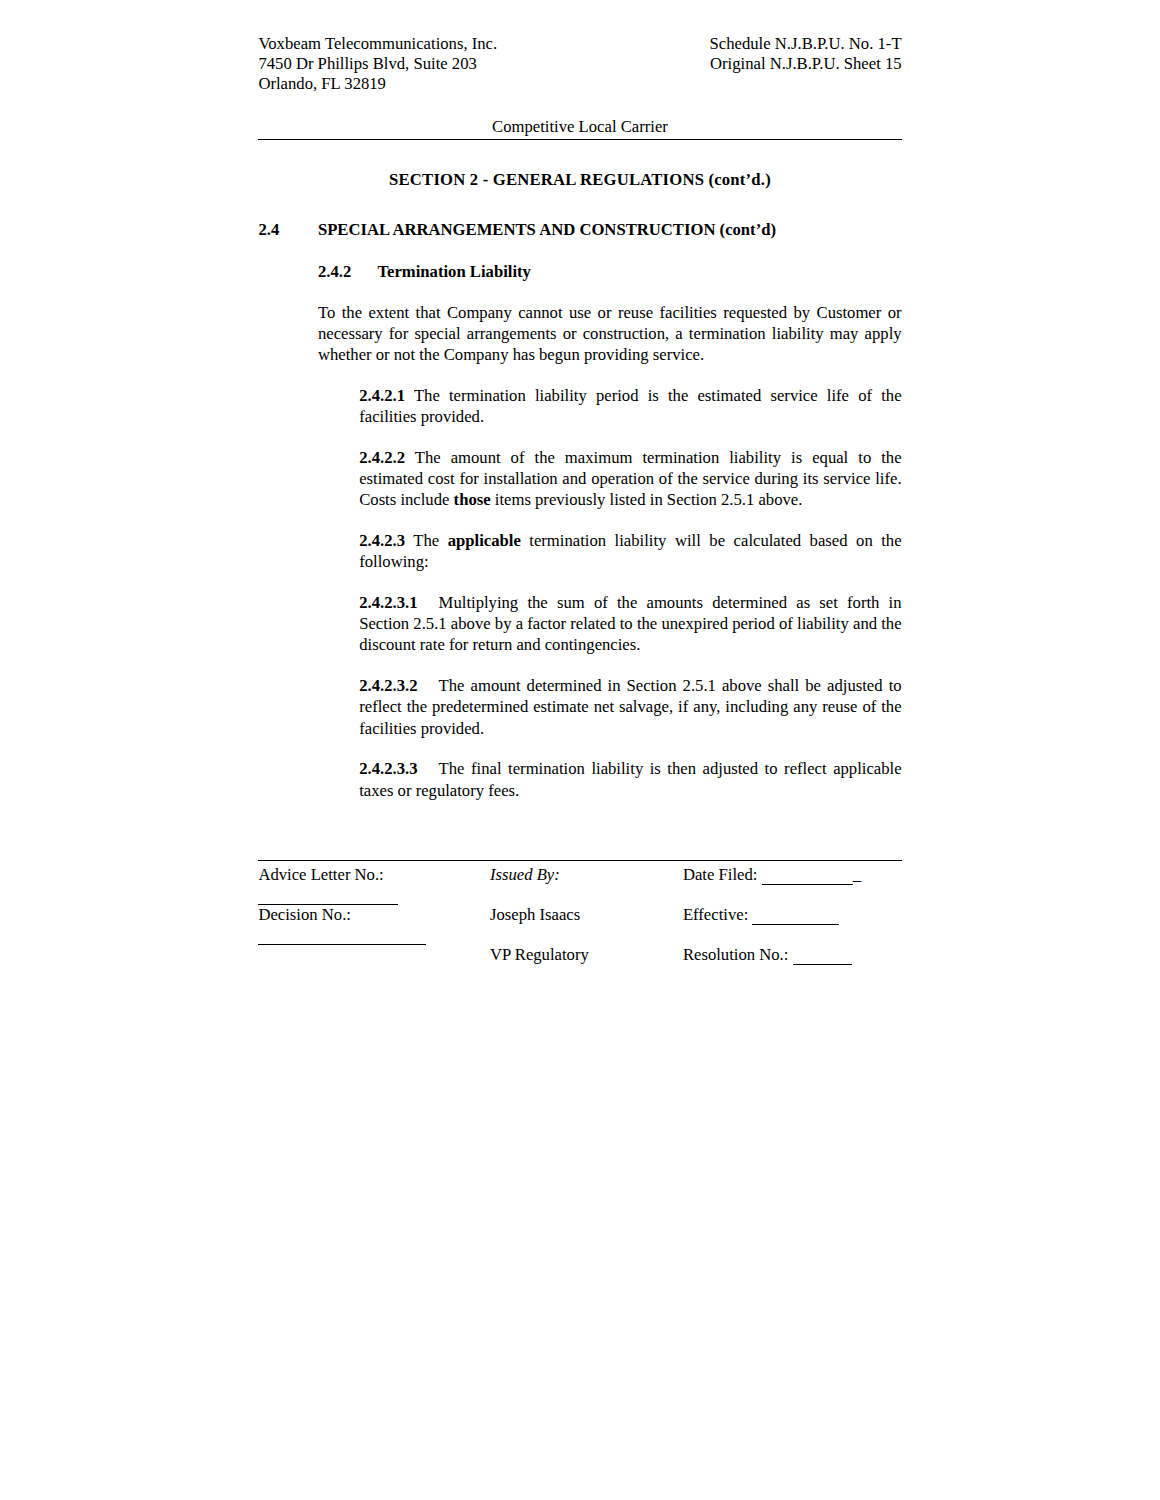| Voxbeam Telecommunications, Inc. | Schedule N.J.B.P.U. No. 1-T |
| 7450 Dr Phillips Blvd, Suite 203 | Original N.J.B.P.U. Sheet 15 |
| Orlando, FL 32819 | |
Competitive Local Carrier
SECTION 2 - GENERAL REGULATIONS (cont’d.)
2.4 SPECIAL ARRANGEMENTS AND CONSTRUCTION (cont’d)
2.4.2 Termination Liability
To the extent that Company cannot use or reuse facilities requested by Customer or necessary for special arrangements or construction, a termination liability may apply whether or not the Company has begun providing service.
2.4.2.1 The termination liability period is the estimated service life of the facilities provided.
2.4.2.2 The amount of the maximum termination liability is equal to the estimated cost for installation and operation of the service during its service life. Costs include those items previously listed in Section 2.5.1 above.
2.4.2.3 The applicable termination liability will be calculated based on the following:
2.4.2.3.1 Multiplying the sum of the amounts determined as set forth in Section 2.5.1 above by a factor related to the unexpired period of liability and the discount rate for return and contingencies.
2.4.2.3.2 The amount determined in Section 2.5.1 above shall be adjusted to reflect the predetermined estimate net salvage, if any, including any reuse of the facilities provided.
2.4.2.3.3 The final termination liability is then adjusted to reflect applicable taxes or regulatory fees.
| Advice Letter No.: | Issued By: | Date Filed: _ |
| Decision No.: | Joseph Isaacs | Effective: |
| | VP Regulatory | Resolution No.: |